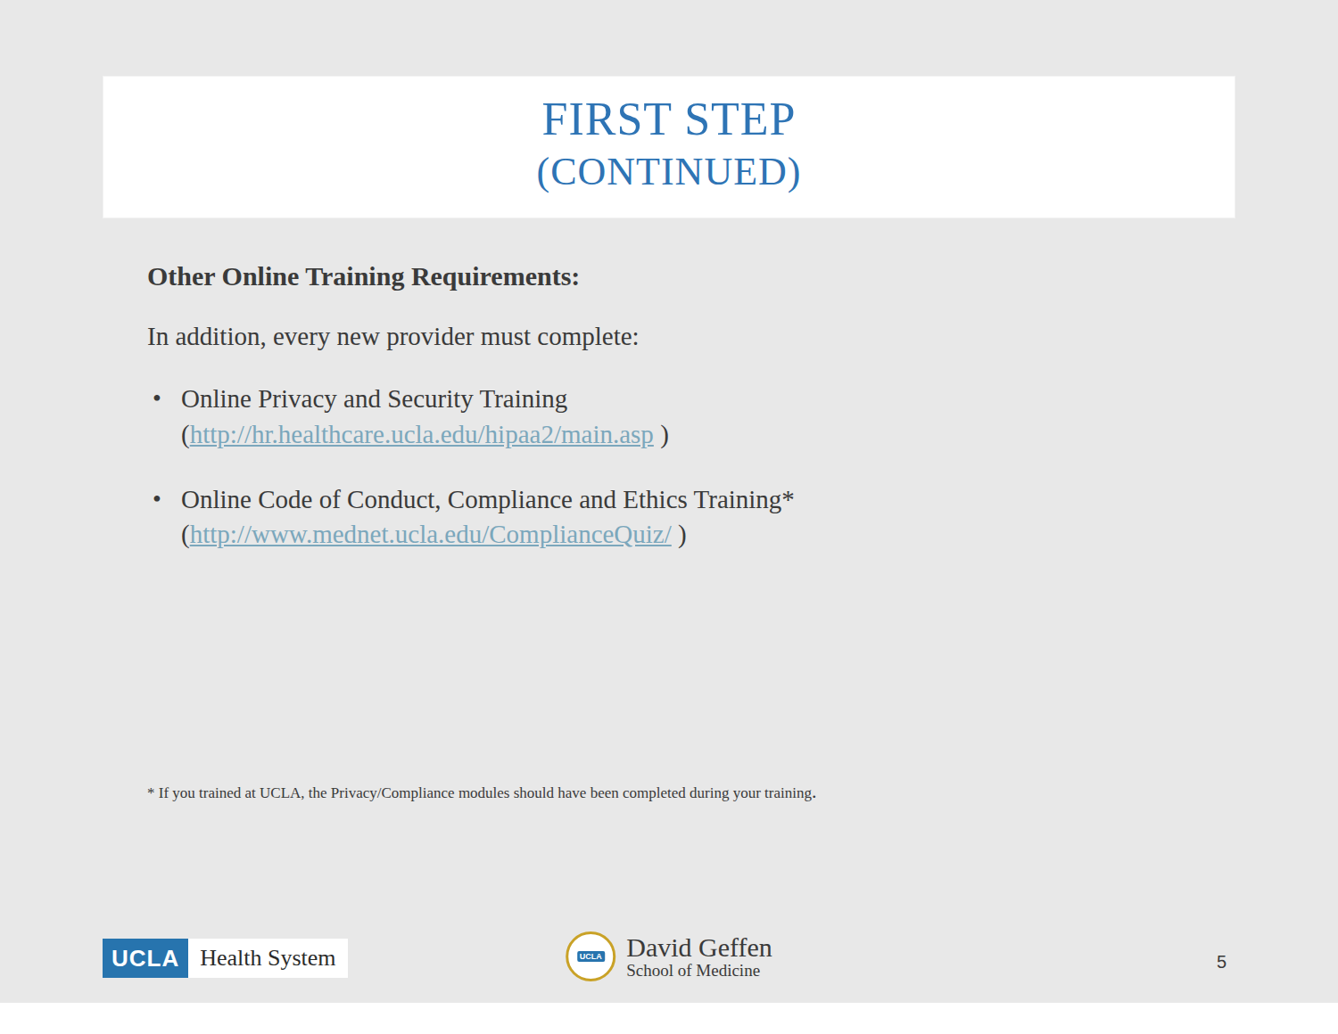FIRST STEP(CONTINUED)
Other Online Training Requirements:
In addition, every new provider must complete:
Online Privacy and Security Training
(http://hr.healthcare.ucla.edu/hipaa2/main.asp )
Online Code of Conduct, Compliance and Ethics Training*
(http://www.mednet.ucla.edu/ComplianceQuiz/ )
* If you trained at UCLA, the Privacy/Compliance modules should have been completed during your training.
UCLA
Health System
UCLA
David Geffen
School of Medicine
5